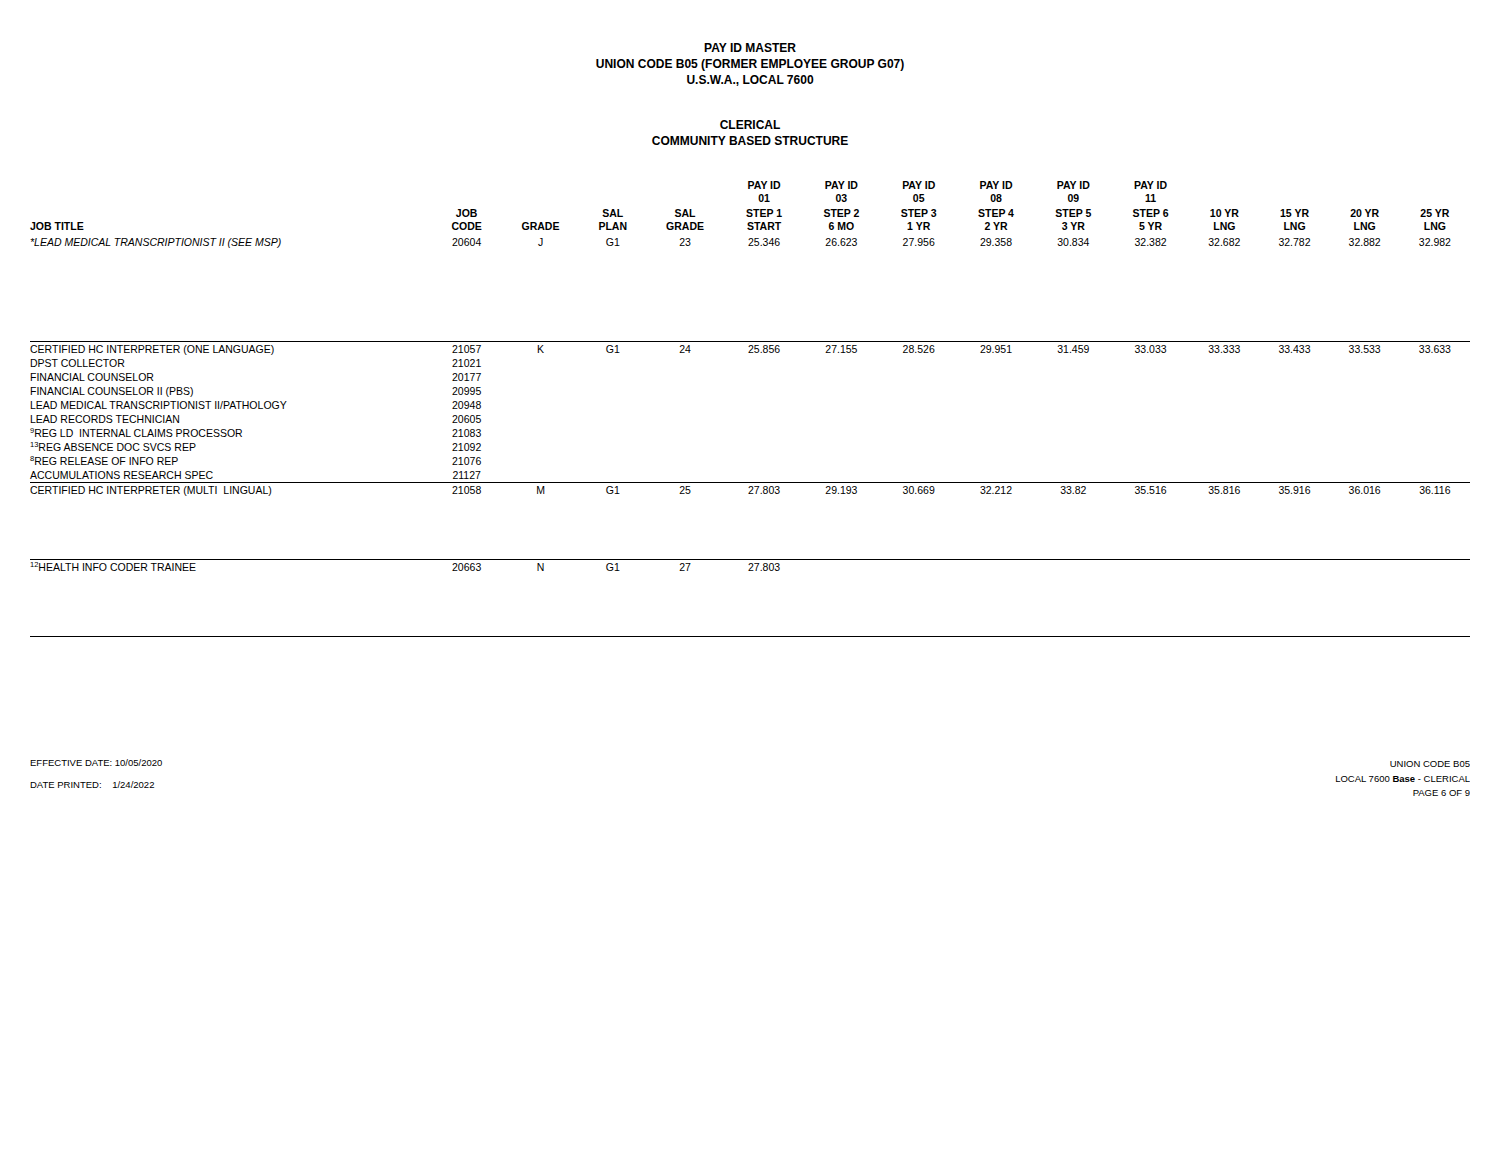PAY ID MASTER
UNION CODE B05 (FORMER EMPLOYEE GROUP G07)
U.S.W.A., LOCAL 7600
CLERICAL
COMMUNITY BASED STRUCTURE
| | | | | | PAY ID 01 | PAY ID 03 | PAY ID 05 | PAY ID 08 | PAY ID 09 | PAY ID 11 | | | | |
| --- | --- | --- | --- | --- | --- | --- | --- | --- | --- | --- | --- | --- | --- | --- |
| JOB TITLE | JOB CODE | GRADE | SAL PLAN | SAL GRADE | STEP 1 START | STEP 2 6 MO | STEP 3 1 YR | STEP 4 2 YR | STEP 5 3 YR | STEP 6 5 YR | 10 YR LNG | 15 YR LNG | 20 YR LNG | 25 YR LNG |
| *LEAD MEDICAL TRANSCRIPTIONIST II (SEE MSP) | 20604 | J | G1 | 23 | 25.346 | 26.623 | 27.956 | 29.358 | 30.834 | 32.382 | 32.682 | 32.782 | 32.882 | 32.982 |
| CERTIFIED HC INTERPRETER (ONE LANGUAGE) | 21057 | K | G1 | 24 | 25.856 | 27.155 | 28.526 | 29.951 | 31.459 | 33.033 | 33.333 | 33.433 | 33.533 | 33.633 |
| DPST COLLECTOR | 21021 | |
| FINANCIAL COUNSELOR | 20177 | |
| FINANCIAL COUNSELOR II (PBS) | 20995 | |
| LEAD MEDICAL TRANSCRIPTIONIST II/PATHOLOGY | 20948 | |
| LEAD RECORDS TECHNICIAN | 20605 | |
| 9 REG LD INTERNAL CLAIMS PROCESSOR | 21083 | |
| 13 REG ABSENCE DOC SVCS REP | 21092 | |
| 8 REG RELEASE OF INFO REP | 21076 | |
| ACCUMULATIONS RESEARCH SPEC | 21127 | |
| CERTIFIED HC INTERPRETER (MULTI LINGUAL) | 21058 | M | G1 | 25 | 27.803 | 29.193 | 30.669 | 32.212 | 33.82 | 35.516 | 35.816 | 35.916 | 36.016 | 36.116 |
| 12 HEALTH INFO CODER TRAINEE | 20663 | N | G1 | 27 | 27.803 | |
EFFECTIVE DATE: 10/05/2020
DATE PRINTED: 1/24/2022
UNION CODE B05
LOCAL 7600 Base - CLERICAL
PAGE 6 OF 9